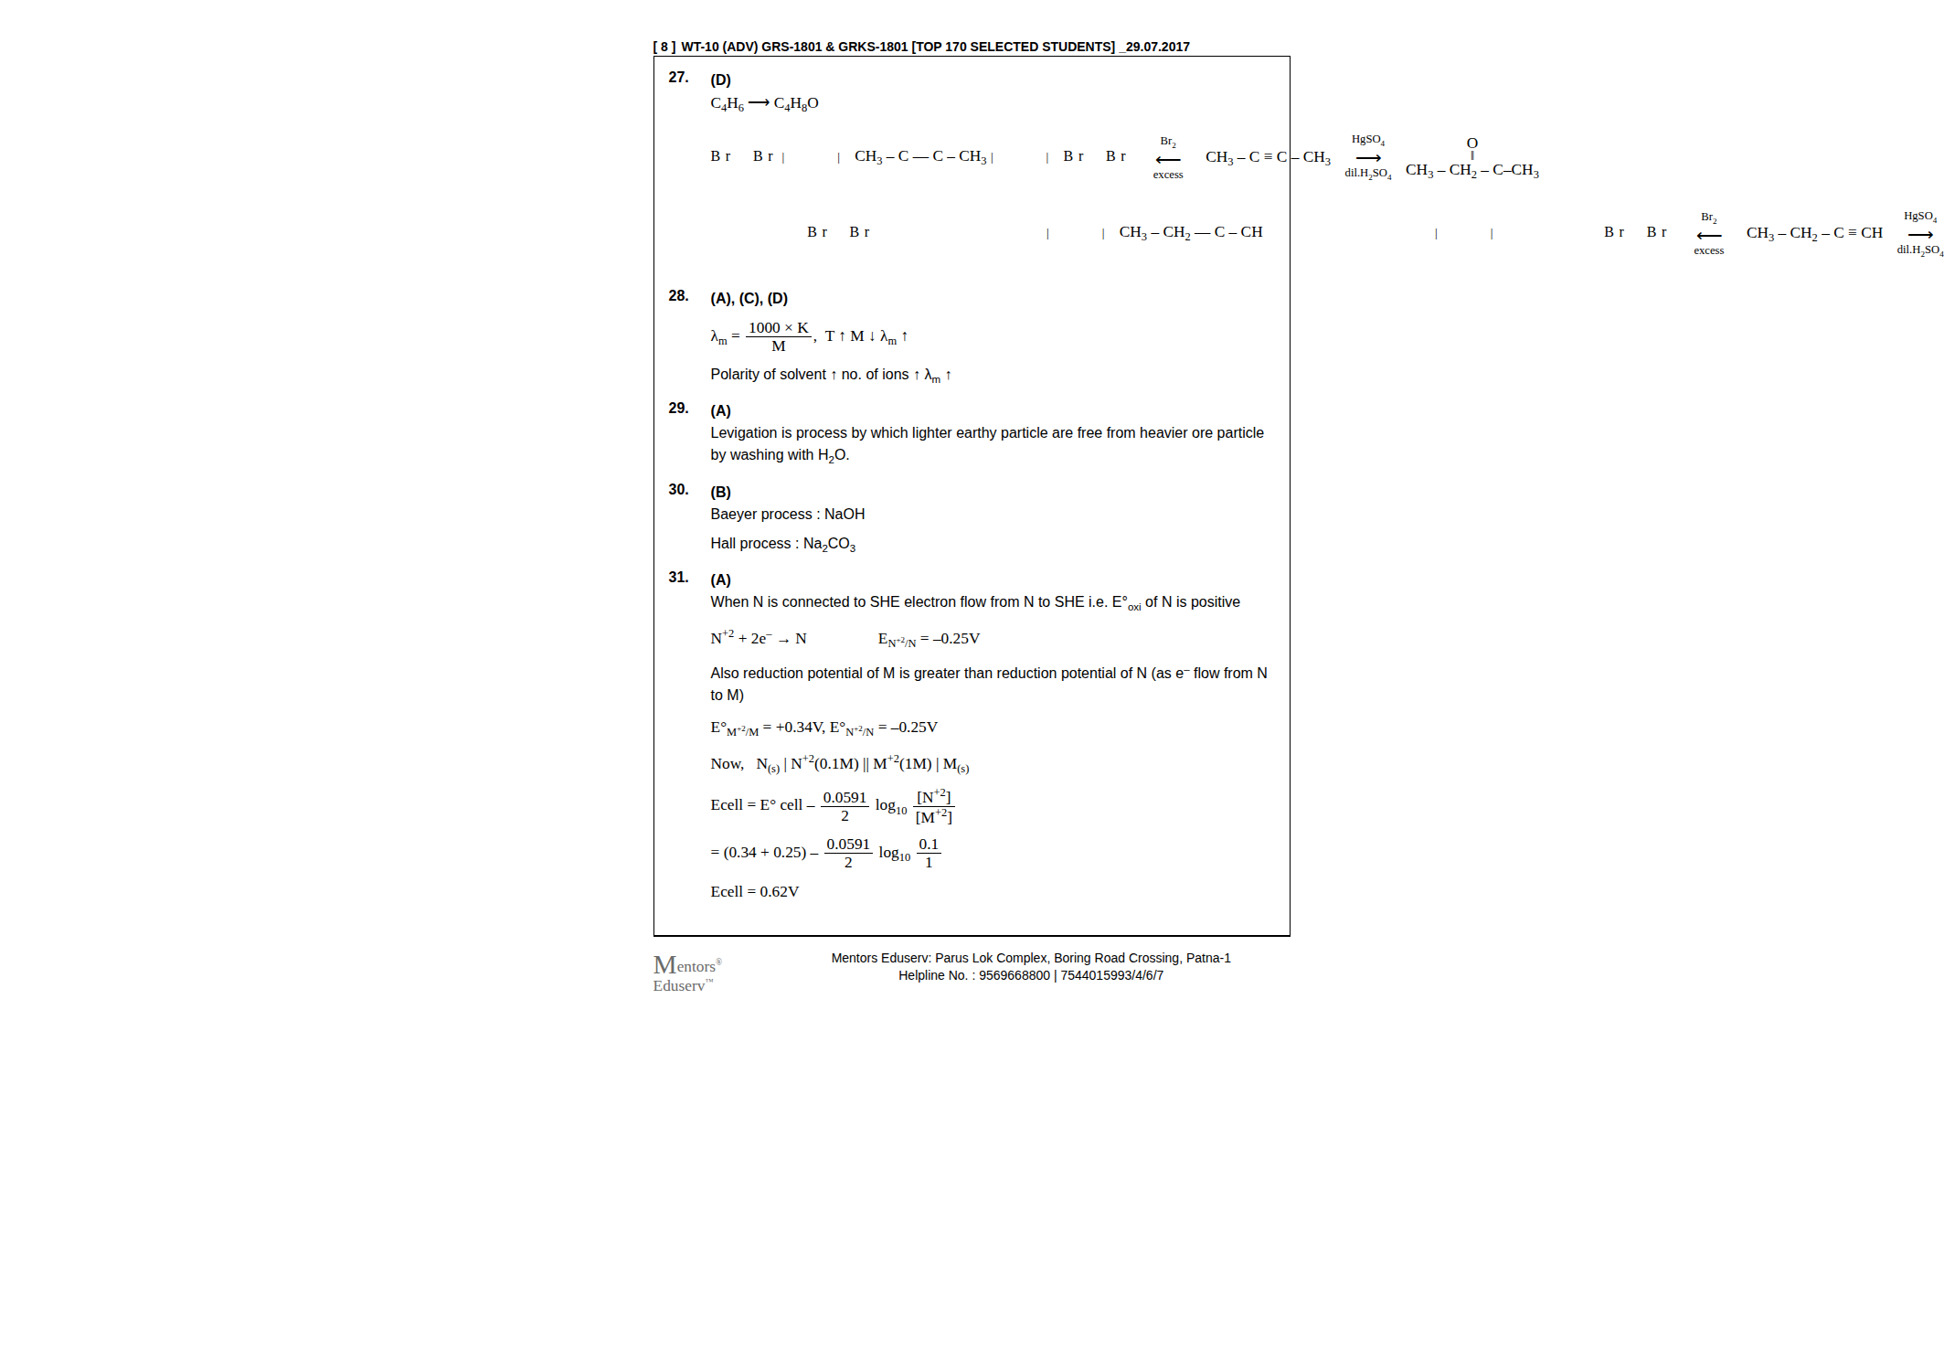[ 8 ] WT-10 (ADV) GRS-1801 & GRKS-1801 [TOP 170 SELECTED STUDENTS] _29.07.2017
27.
(D)
C4H6 ⟶ C4H8O
Br Br | | CH3 – C — C – CH3 | | Br Br Br2 ⟵ excess CH3 – C ≡ C – CH3 HgSO4 ⟶ dil.H2SO4 O ‖ CH3 – CH2 – C–CH3
Br Br | | CH3 – CH2 — C – CH | | Br Br Br2 ⟵ excess CH3 – CH2 – C ≡ CH HgSO4 ⟶ dil.H2SO4 O ‖ CH3 – CH2 – C–CH3
28.
(A), (C), (D)
λm = 1000 × K M, T ↑ M ↓ λm ↑
Polarity of solvent ↑ no. of ions ↑ λm ↑
29.
(A)
Levigation is process by which lighter earthy particle are free from heavier ore particle by washing with H2O.
30.
(B)
Baeyer process : NaOH
Hall process : Na2CO3
31.
(A)
When N is connected to SHE electron flow from N to SHE i.e. E°oxi of N is positive
N+2 + 2e– → N EN+2/N = –0.25V
Also reduction potential of M is greater than reduction potential of N (as e– flow from N to M)
E°M+2/M = +0.34V, E°N+2/N = –0.25V
Now, N(s) | N+2(0.1M) || M+2(1M) | M(s)
Ecell = E° cell – 0.05912 log10 [N+2][M+2]
= (0.34 + 0.25) – 0.05912 log10 0.11
Ecell = 0.62V
Mentors® Eduserv™
Mentors Eduserv: Parus Lok Complex, Boring Road Crossing, Patna-1
Helpline No. : 9569668800 | 7544015993/4/6/7